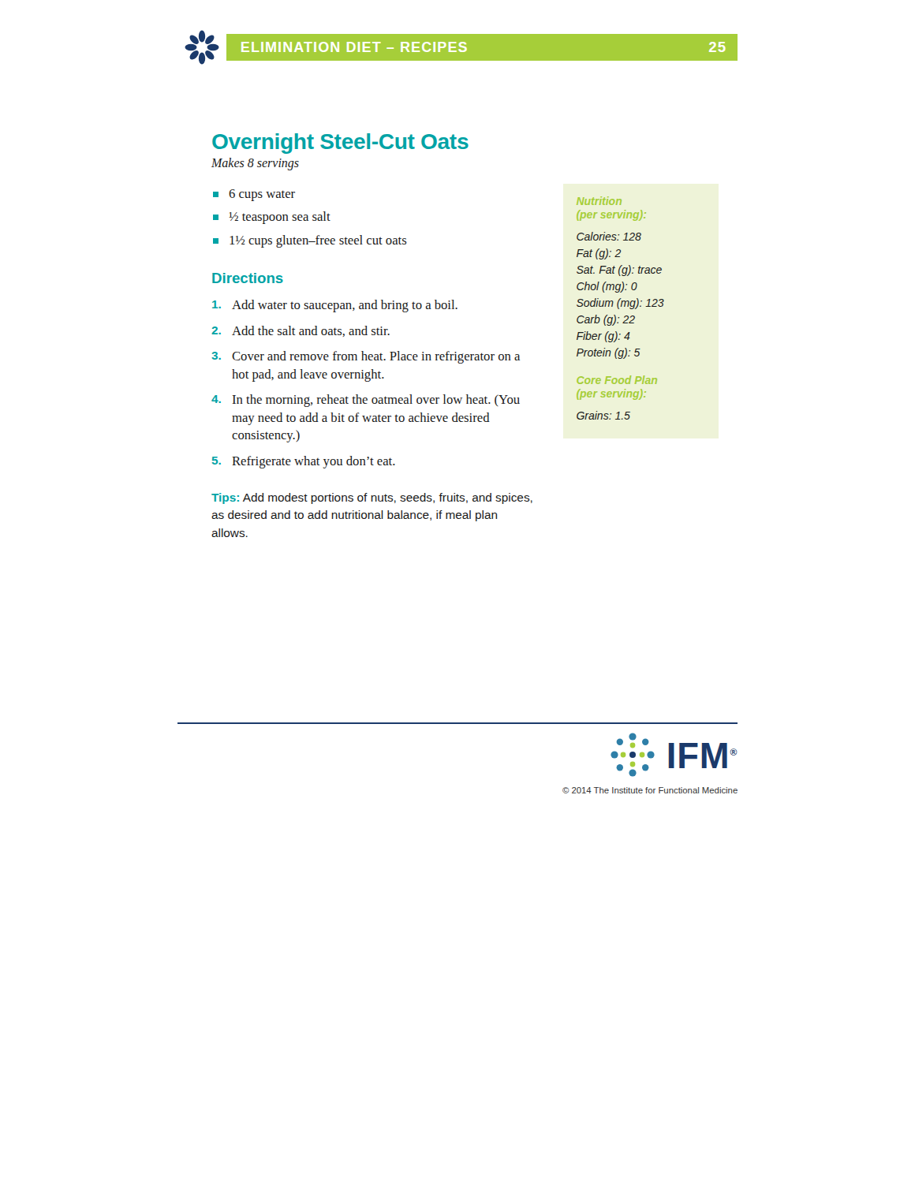Elimination Diet – Recipes 25
Overnight Steel-Cut Oats
Makes 8 servings
6 cups water
½ teaspoon sea salt
1½ cups gluten–free steel cut oats
Directions
Add water to saucepan, and bring to a boil.
Add the salt and oats, and stir.
Cover and remove from heat. Place in refrigerator on a hot pad, and leave overnight.
In the morning, reheat the oatmeal over low heat. (You may need to add a bit of water to achieve desired consistency.)
Refrigerate what you don’t eat.
Tips: Add modest portions of nuts, seeds, fruits, and spices, as desired and to add nutritional balance, if meal plan allows.
Nutrition
(per serving):
Calories: 128
Fat (g): 2
Sat. Fat (g): trace
Chol (mg): 0
Sodium (mg): 123
Carb (g): 22
Fiber (g): 4
Protein (g): 5
Core Food Plan
(per serving):
Grains: 1.5
IFM®
© 2014 The Institute for Functional Medicine